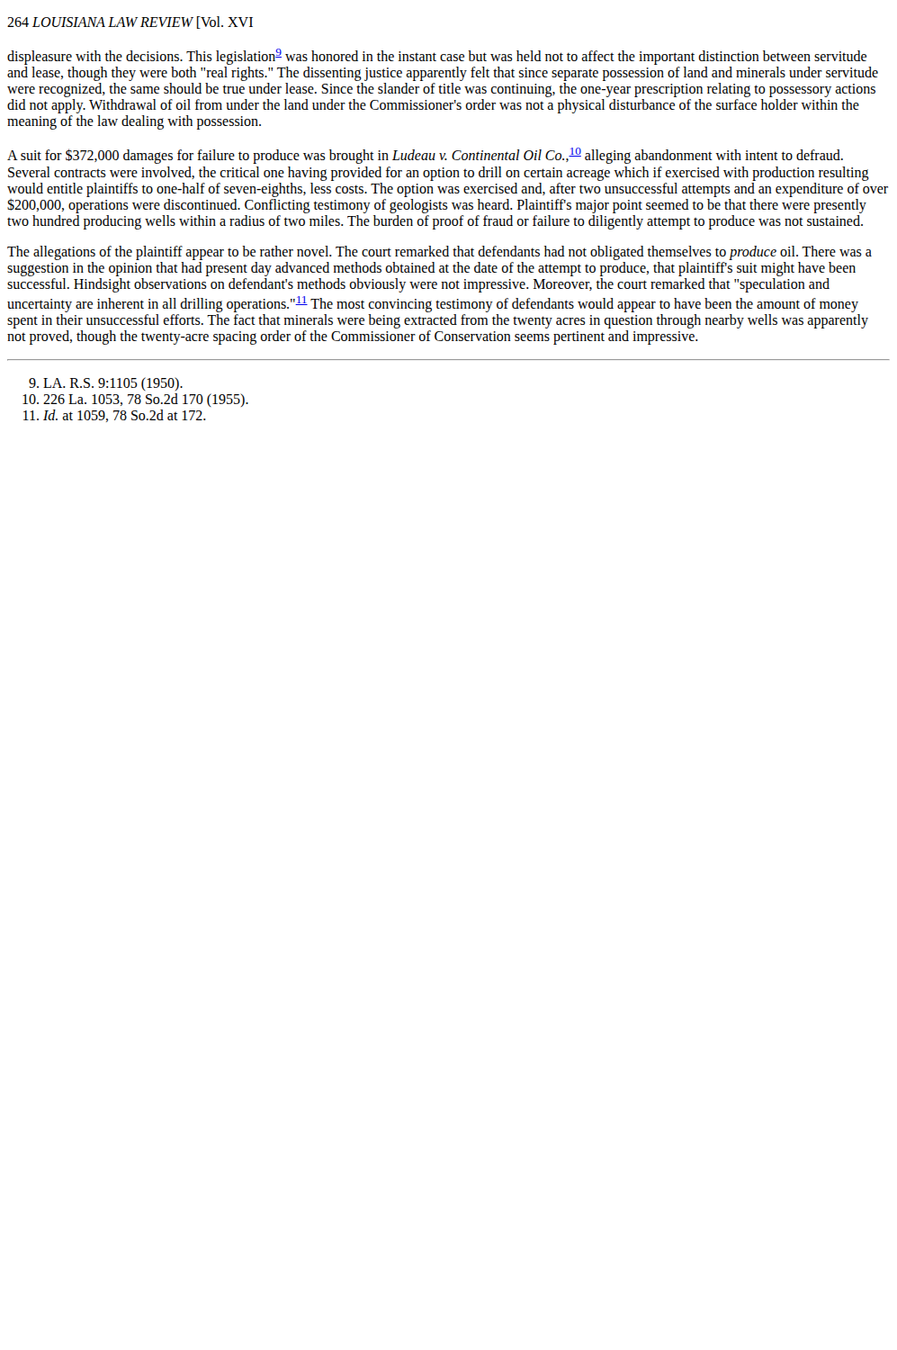264 LOUISIANA LAW REVIEW [Vol. XVI
displeasure with the decisions. This legislation9 was honored in the instant case but was held not to affect the important distinction between servitude and lease, though they were both "real rights." The dissenting justice apparently felt that since separate possession of land and minerals under servitude were recognized, the same should be true under lease. Since the slander of title was continuing, the one-year prescription relating to possessory actions did not apply. Withdrawal of oil from under the land under the Commissioner's order was not a physical disturbance of the surface holder within the meaning of the law dealing with possession.
A suit for $372,000 damages for failure to produce was brought in Ludeau v. Continental Oil Co.,10 alleging abandonment with intent to defraud. Several contracts were involved, the critical one having provided for an option to drill on certain acreage which if exercised with production resulting would entitle plaintiffs to one-half of seven-eighths, less costs. The option was exercised and, after two unsuccessful attempts and an expenditure of over $200,000, operations were discontinued. Conflicting testimony of geologists was heard. Plaintiff's major point seemed to be that there were presently two hundred producing wells within a radius of two miles. The burden of proof of fraud or failure to diligently attempt to produce was not sustained.
The allegations of the plaintiff appear to be rather novel. The court remarked that defendants had not obligated themselves to produce oil. There was a suggestion in the opinion that had present day advanced methods obtained at the date of the attempt to produce, that plaintiff's suit might have been successful. Hindsight observations on defendant's methods obviously were not impressive. Moreover, the court remarked that "speculation and uncertainty are inherent in all drilling operations."11 The most convincing testimony of defendants would appear to have been the amount of money spent in their unsuccessful efforts. The fact that minerals were being extracted from the twenty acres in question through nearby wells was apparently not proved, though the twenty-acre spacing order of the Commissioner of Conservation seems pertinent and impressive.
LA. R.S. 9:1105 (1950).
226 La. 1053, 78 So.2d 170 (1955).
Id. at 1059, 78 So.2d at 172.